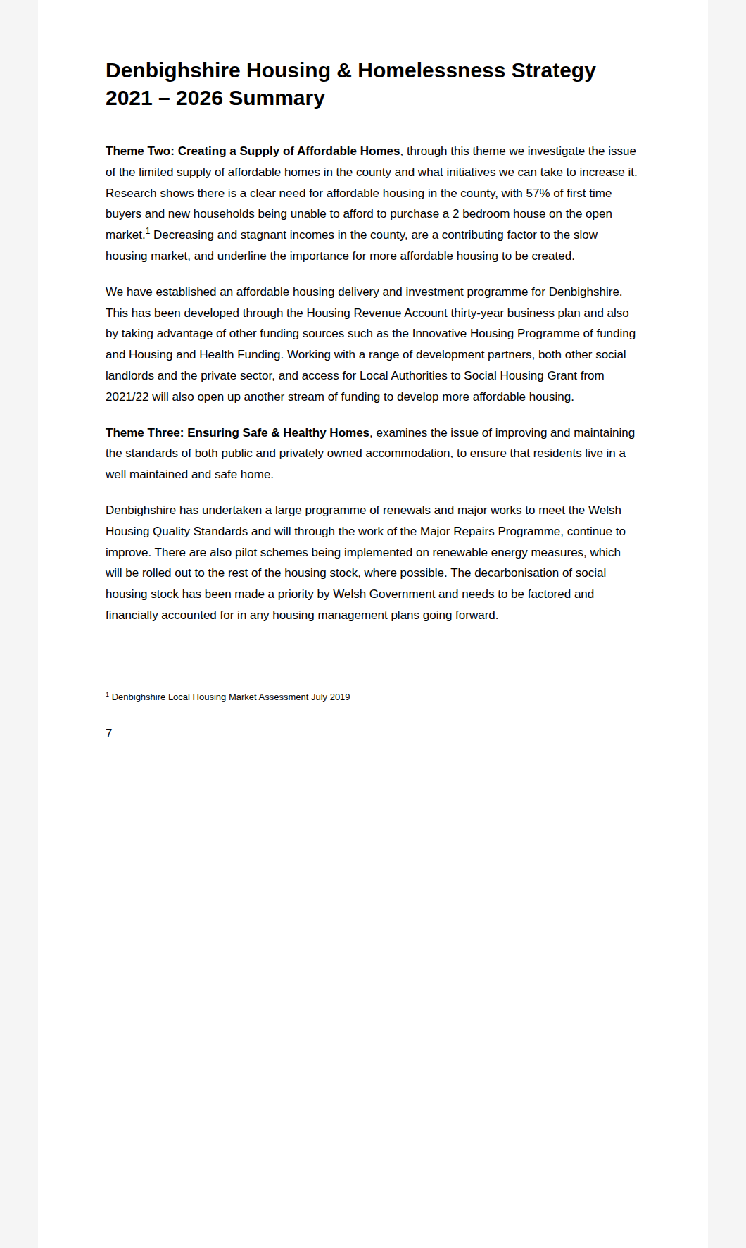Denbighshire Housing & Homelessness Strategy 2021 – 2026 Summary
Theme Two: Creating a Supply of Affordable Homes, through this theme we investigate the issue of the limited supply of affordable homes in the county and what initiatives we can take to increase it. Research shows there is a clear need for affordable housing in the county, with 57% of first time buyers and new households being unable to afford to purchase a 2 bedroom house on the open market.1 Decreasing and stagnant incomes in the county, are a contributing factor to the slow housing market, and underline the importance for more affordable housing to be created.
We have established an affordable housing delivery and investment programme for Denbighshire. This has been developed through the Housing Revenue Account thirty-year business plan and also by taking advantage of other funding sources such as the Innovative Housing Programme of funding and Housing and Health Funding. Working with a range of development partners, both other social landlords and the private sector, and access for Local Authorities to Social Housing Grant from 2021/22 will also open up another stream of funding to develop more affordable housing.
Theme Three: Ensuring Safe & Healthy Homes, examines the issue of improving and maintaining the standards of both public and privately owned accommodation, to ensure that residents live in a well maintained and safe home.
Denbighshire has undertaken a large programme of renewals and major works to meet the Welsh Housing Quality Standards and will through the work of the Major Repairs Programme, continue to improve. There are also pilot schemes being implemented on renewable energy measures, which will be rolled out to the rest of the housing stock, where possible. The decarbonisation of social housing stock has been made a priority by Welsh Government and needs to be factored and financially accounted for in any housing management plans going forward.
1 Denbighshire Local Housing Market Assessment July 2019
7